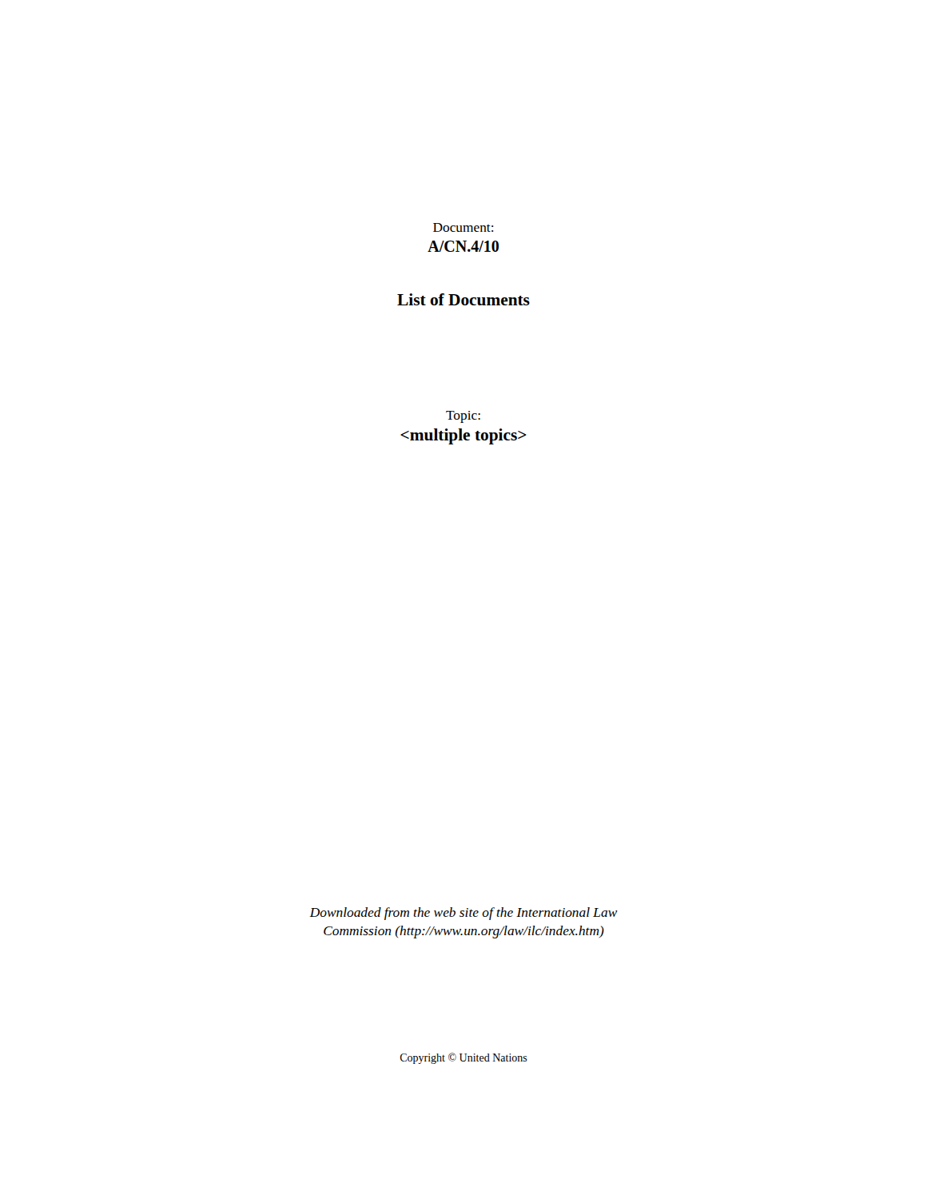Document:
A/CN.4/10
List of Documents
Topic:
<multiple topics>
Downloaded from the web site of the International Law
Commission (http://www.un.org/law/ilc/index.htm)
Copyright © United Nations